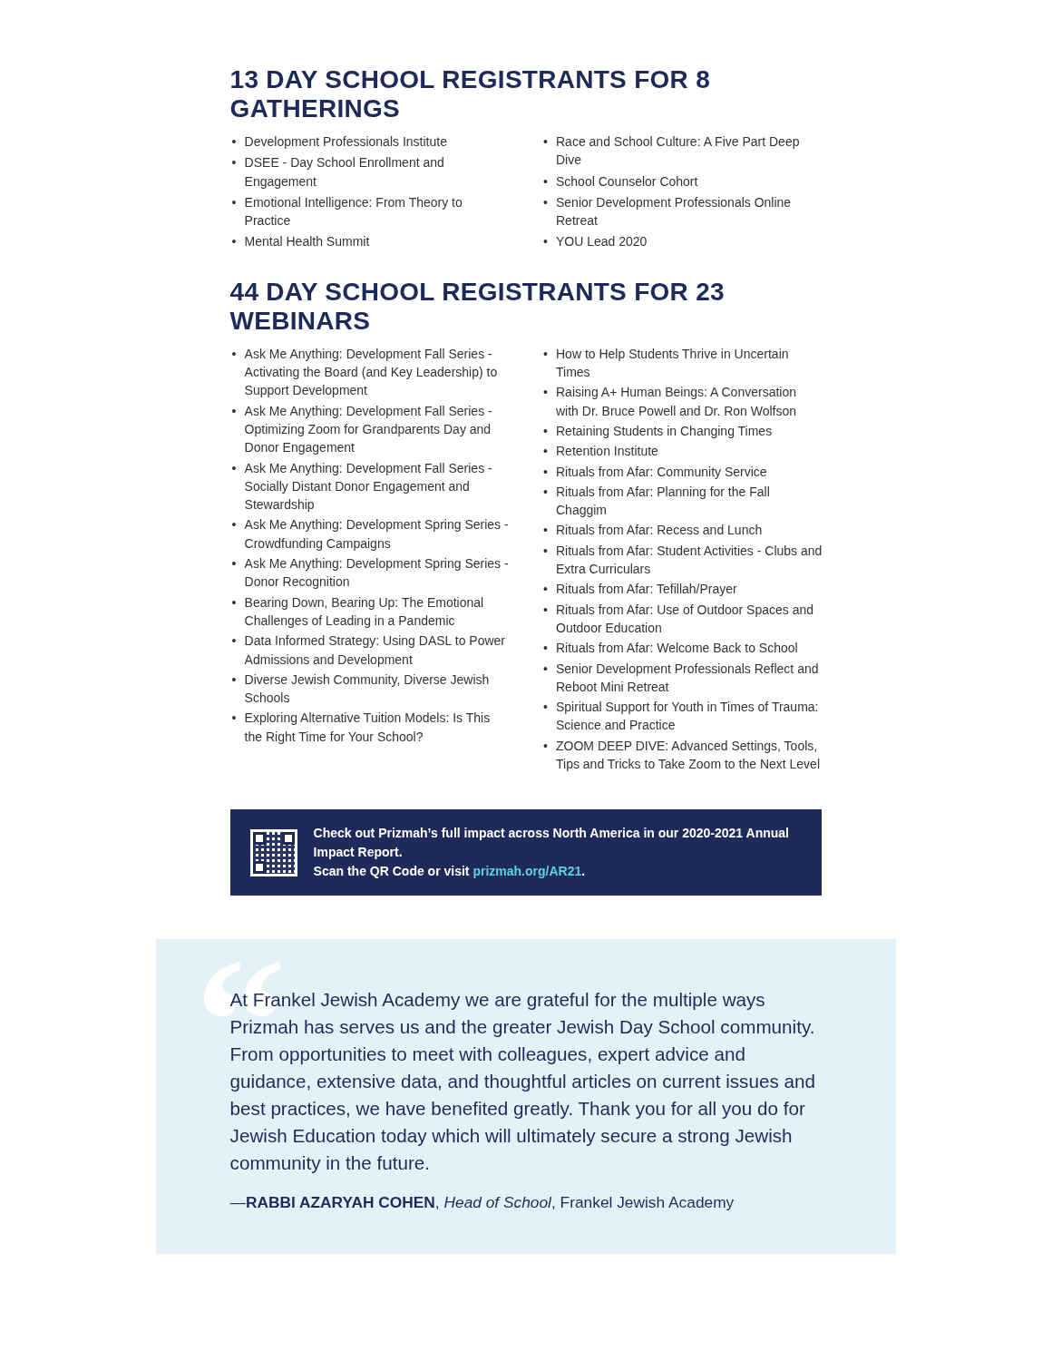13 Day School Registrants for 8 Gatherings
Development Professionals Institute
DSEE - Day School Enrollment and Engagement
Emotional Intelligence: From Theory to Practice
Mental Health Summit
Race and School Culture: A Five Part Deep Dive
School Counselor Cohort
Senior Development Professionals Online Retreat
YOU Lead 2020
44 Day School Registrants for 23 Webinars
Ask Me Anything: Development Fall Series - Activating the Board (and Key Leadership) to Support Development
Ask Me Anything: Development Fall Series - Optimizing Zoom for Grandparents Day and Donor Engagement
Ask Me Anything: Development Fall Series - Socially Distant Donor Engagement and Stewardship
Ask Me Anything: Development Spring Series - Crowdfunding Campaigns
Ask Me Anything: Development Spring Series - Donor Recognition
Bearing Down, Bearing Up: The Emotional Challenges of Leading in a Pandemic
Data Informed Strategy: Using DASL to Power Admissions and Development
Diverse Jewish Community, Diverse Jewish Schools
Exploring Alternative Tuition Models: Is This the Right Time for Your School?
How to Help Students Thrive in Uncertain Times
Raising A+ Human Beings: A Conversation with Dr. Bruce Powell and Dr. Ron Wolfson
Retaining Students in Changing Times
Retention Institute
Rituals from Afar: Community Service
Rituals from Afar: Planning for the Fall Chaggim
Rituals from Afar: Recess and Lunch
Rituals from Afar: Student Activities - Clubs and Extra Curriculars
Rituals from Afar: Tefillah/Prayer
Rituals from Afar: Use of Outdoor Spaces and Outdoor Education
Rituals from Afar: Welcome Back to School
Senior Development Professionals Reflect and Reboot Mini Retreat
Spiritual Support for Youth in Times of Trauma: Science and Practice
ZOOM DEEP DIVE: Advanced Settings, Tools, Tips and Tricks to Take Zoom to the Next Level
Check out Prizmah’s full impact across North America in our 2020-2021 Annual Impact Report.
Scan the QR Code or visit prizmah.org/AR21.
“
At Frankel Jewish Academy we are grateful for the multiple ways Prizmah has serves us and the greater Jewish Day School community. From opportunities to meet with colleagues, expert advice and guidance, extensive data, and thoughtful articles on current issues and best practices, we have benefited greatly. Thank you for all you do for Jewish Education today which will ultimately secure a strong Jewish community in the future.
—Rabbi Azaryah Cohen, Head of School, Frankel Jewish Academy